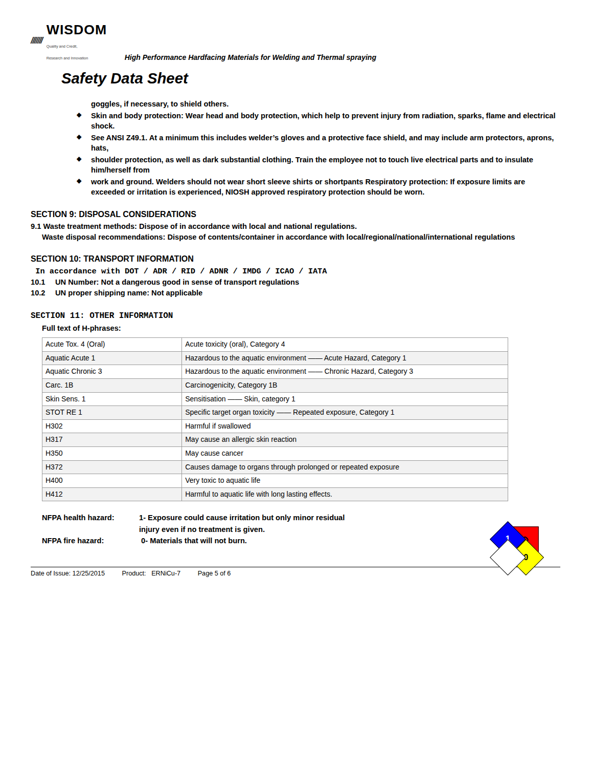/////// WISDOM
Quality and Credit,
Research and Innovation
High Performance Hardfacing Materials for Welding and Thermal spraying
Safety Data Sheet
goggles, if necessary, to shield others.
Skin and body protection: Wear head and body protection, which help to prevent injury from radiation, sparks, flame and electrical shock.
See ANSI Z49.1. At a minimum this includes welder’s gloves and a protective face shield, and may include arm protectors, aprons, hats,
shoulder protection, as well as dark substantial clothing. Train the employee not to touch live electrical parts and to insulate him/herself from
work and ground. Welders should not wear short sleeve shirts or shortpants Respiratory protection: If exposure limits are exceeded or irritation is experienced, NIOSH approved respiratory protection should be worn.
SECTION 9: DISPOSAL CONSIDERATIONS
9.1 Waste treatment methods: Dispose of in accordance with local and national regulations.
Waste disposal recommendations: Dispose of contents/container in accordance with local/regional/national/international regulations
SECTION 10: TRANSPORT INFORMATION
In accordance with DOT / ADR / RID / ADNR / IMDG / ICAO / IATA
10.1 UN Number: Not a dangerous good in sense of transport regulations
10.2 UN proper shipping name: Not applicable
SECTION 11: OTHER INFORMATION
Full text of H-phrases:
| Acute Tox. 4 (Oral) | Acute toxicity (oral), Category 4 |
| Aquatic Acute 1 | Hazardous to the aquatic environment —— Acute Hazard, Category 1 |
| Aquatic Chronic 3 | Hazardous to the aquatic environment —— Chronic Hazard, Category 3 |
| Carc. 1B | Carcinogenicity, Category 1B |
| Skin Sens. 1 | Sensitisation —— Skin, category 1 |
| STOT RE 1 | Specific target organ toxicity —— Repeated exposure, Category 1 |
| H302 | Harmful if swallowed |
| H317 | May cause an allergic skin reaction |
| H350 | May cause cancer |
| H372 | Causes damage to organs through prolonged or repeated exposure |
| H400 | Very toxic to aquatic life |
| H412 | Harmful to aquatic life with long lasting effects. |
NFPA health hazard: 1- Exposure could cause irritation but only minor residual
injury even if no treatment is given.
NFPA fire hazard: 0- Materials that will not burn.
0
1
0
Date of Issue: 12/25/2015 Product: ERNiCu-7 Page 5 of 6